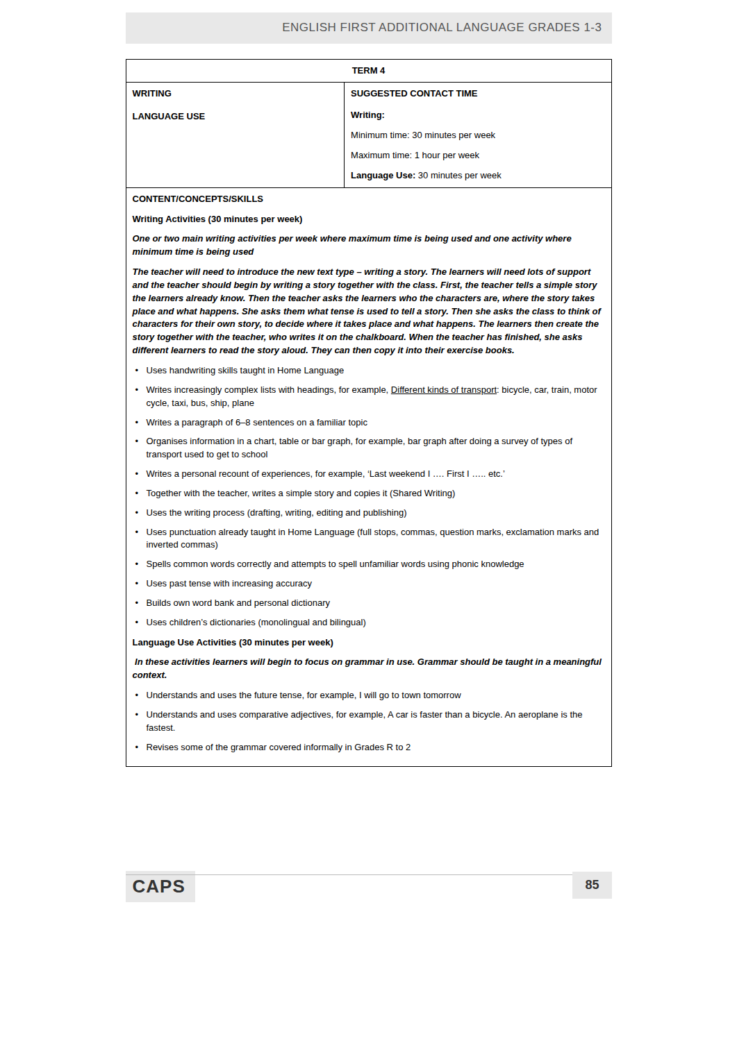ENGLISH FIRST ADDITIONAL LANGUAGE GRADES 1-3
| TERM 4 |
| WRITING LANGUAGE USE | SUGGESTED CONTACT TIME Writing: Minimum time: 30 minutes per week Maximum time: 1 hour per week Language Use: 30 minutes per week |
| CONTENT/CONCEPTS/SKILLS Writing Activities (30 minutes per week) One or two main writing activities per week where maximum time is being used and one activity where minimum time is being used The teacher will need to introduce the new text type – writing a story. The learners will need lots of support and the teacher should begin by writing a story together with the class. First, the teacher tells a simple story the learners already know. Then the teacher asks the learners who the characters are, where the story takes place and what happens. She asks them what tense is used to tell a story. Then she asks the class to think of characters for their own story, to decide where it takes place and what happens. The learners then create the story together with the teacher, who writes it on the chalkboard. When the teacher has finished, she asks different learners to read the story aloud. They can then copy it into their exercise books. Uses handwriting skills taught in Home Language Writes increasingly complex lists with headings, for example, Different kinds of transport : bicycle, car, train, motor cycle, taxi, bus, ship, plane Writes a paragraph of 6–8 sentences on a familiar topic Organises information in a chart, table or bar graph, for example, bar graph after doing a survey of types of transport used to get to school Writes a personal recount of experiences, for example, ‘Last weekend I …. First I ….. etc.’ Together with the teacher, writes a simple story and copies it (Shared Writing) Uses the writing process (drafting, writing, editing and publishing) Uses punctuation already taught in Home Language (full stops, commas, question marks, exclamation marks and inverted commas) Spells common words correctly and attempts to spell unfamiliar words using phonic knowledge Uses past tense with increasing accuracy Builds own word bank and personal dictionary Uses children’s dictionaries (monolingual and bilingual) Language Use Activities (30 minutes per week) In these activities learners will begin to focus on grammar in use. Grammar should be taught in a meaningful context. Understands and uses the future tense, for example, I will go to town tomorrow Understands and uses comparative adjectives, for example, A car is faster than a bicycle. An aeroplane is the fastest. Revises some of the grammar covered informally in Grades R to 2 |
CAPS 85